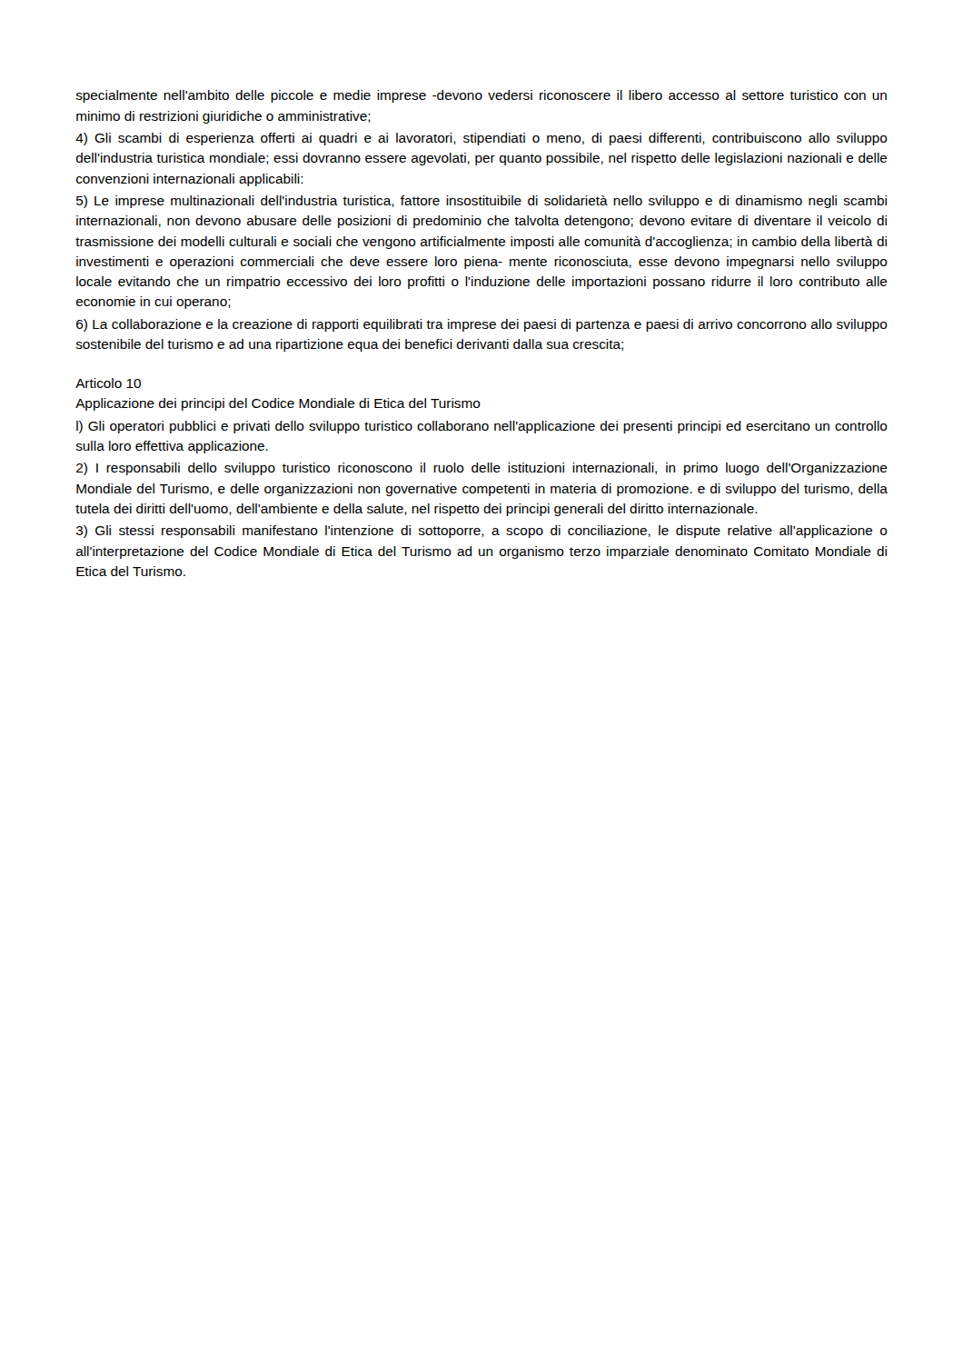specialmente nell'ambito delle piccole e medie imprese -devono vedersi riconoscere il libero accesso al settore turistico con un minimo di restrizioni giuridiche o amministrative;
4) Gli scambi di esperienza offerti ai quadri e ai lavoratori, stipendiati o meno, di paesi differenti, contribuiscono allo sviluppo dell'industria turistica mondiale; essi dovranno essere agevolati, per quanto possibile, nel rispetto delle legislazioni nazionali e delle convenzioni internazionali applicabili:
5) Le imprese multinazionali dell'industria turistica, fattore insostituibile di solidarietà nello sviluppo e di dinamismo negli scambi internazionali, non devono abusare delle posizioni di predominio che talvolta detengono; devono evitare di diventare il veicolo di trasmissione dei modelli culturali e sociali che vengono artificialmente imposti alle comunità d'accoglienza; in cambio della libertà di investimenti e operazioni commerciali che deve essere loro piena- mente riconosciuta, esse devono impegnarsi nello sviluppo locale evitando che un rimpatrio eccessivo dei loro profitti o l'induzione delle importazioni possano ridurre il loro contributo alle economie in cui operano;
6) La collaborazione e la creazione di rapporti equilibrati tra imprese dei paesi di partenza e paesi di arrivo concorrono allo sviluppo sostenibile del turismo e ad una ripartizione equa dei benefici derivanti dalla sua crescita;
Articolo 10
Applicazione dei principi del Codice Mondiale di Etica del Turismo
l) Gli operatori pubblici e privati dello sviluppo turistico collaborano nell'applicazione dei presenti principi ed esercitano un controllo sulla loro effettiva applicazione.
2) I responsabili dello sviluppo turistico riconoscono il ruolo delle istituzioni internazionali, in primo luogo dell'Organizzazione Mondiale del Turismo, e delle organizzazioni non governative competenti in materia di promozione. e di sviluppo del turismo, della tutela dei diritti dell'uomo, dell'ambiente e della salute, nel rispetto dei principi generali del diritto internazionale.
3) Gli stessi responsabili manifestano l'intenzione di sottoporre, a scopo di conciliazione, le dispute relative all'applicazione o all'interpretazione del Codice Mondiale di Etica del Turismo ad un organismo terzo imparziale denominato Comitato Mondiale di Etica del Turismo.